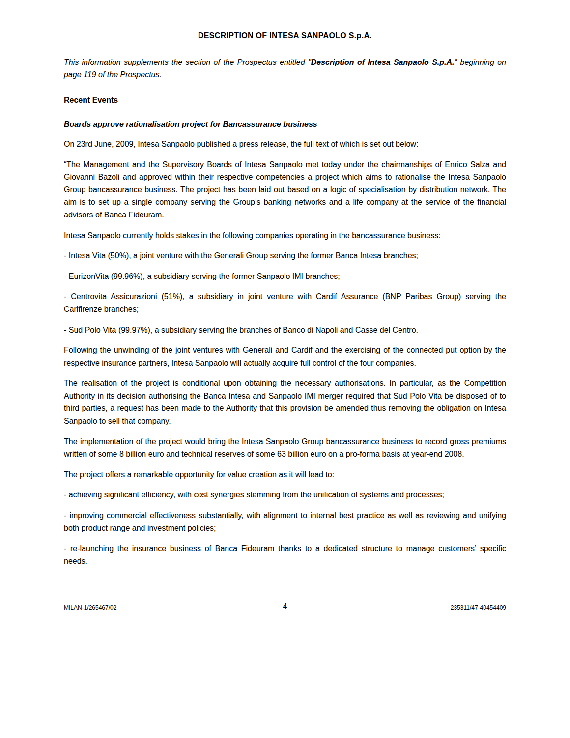DESCRIPTION OF INTESA SANPAOLO S.p.A.
This information supplements the section of the Prospectus entitled "Description of Intesa Sanpaolo S.p.A." beginning on page 119 of the Prospectus.
Recent Events
Boards approve rationalisation project for Bancassurance business
On 23rd June, 2009, Intesa Sanpaolo published a press release, the full text of which is set out below:
“The Management and the Supervisory Boards of Intesa Sanpaolo met today under the chairmanships of Enrico Salza and Giovanni Bazoli and approved within their respective competencies a project which aims to rationalise the Intesa Sanpaolo Group bancassurance business. The project has been laid out based on a logic of specialisation by distribution network. The aim is to set up a single company serving the Group’s banking networks and a life company at the service of the financial advisors of Banca Fideuram.
Intesa Sanpaolo currently holds stakes in the following companies operating in the bancassurance business:
- Intesa Vita (50%), a joint venture with the Generali Group serving the former Banca Intesa branches;
- EurizonVita (99.96%), a subsidiary serving the former Sanpaolo IMI branches;
- Centrovita Assicurazioni (51%), a subsidiary in joint venture with Cardif Assurance (BNP Paribas Group) serving the Carifirenze branches;
- Sud Polo Vita (99.97%), a subsidiary serving the branches of Banco di Napoli and Casse del Centro.
Following the unwinding of the joint ventures with Generali and Cardif and the exercising of the connected put option by the respective insurance partners, Intesa Sanpaolo will actually acquire full control of the four companies.
The realisation of the project is conditional upon obtaining the necessary authorisations. In particular, as the Competition Authority in its decision authorising the Banca Intesa and Sanpaolo IMI merger required that Sud Polo Vita be disposed of to third parties, a request has been made to the Authority that this provision be amended thus removing the obligation on Intesa Sanpaolo to sell that company.
The implementation of the project would bring the Intesa Sanpaolo Group bancassurance business to record gross premiums written of some 8 billion euro and technical reserves of some 63 billion euro on a pro-forma basis at year-end 2008.
The project offers a remarkable opportunity for value creation as it will lead to:
- achieving significant efficiency, with cost synergies stemming from the unification of systems and processes;
- improving commercial effectiveness substantially, with alignment to internal best practice as well as reviewing and unifying both product range and investment policies;
- re-launching the insurance business of Banca Fideuram thanks to a dedicated structure to manage customers’ specific needs.
MILAN-1/265467/02
4
235311/47-40454409